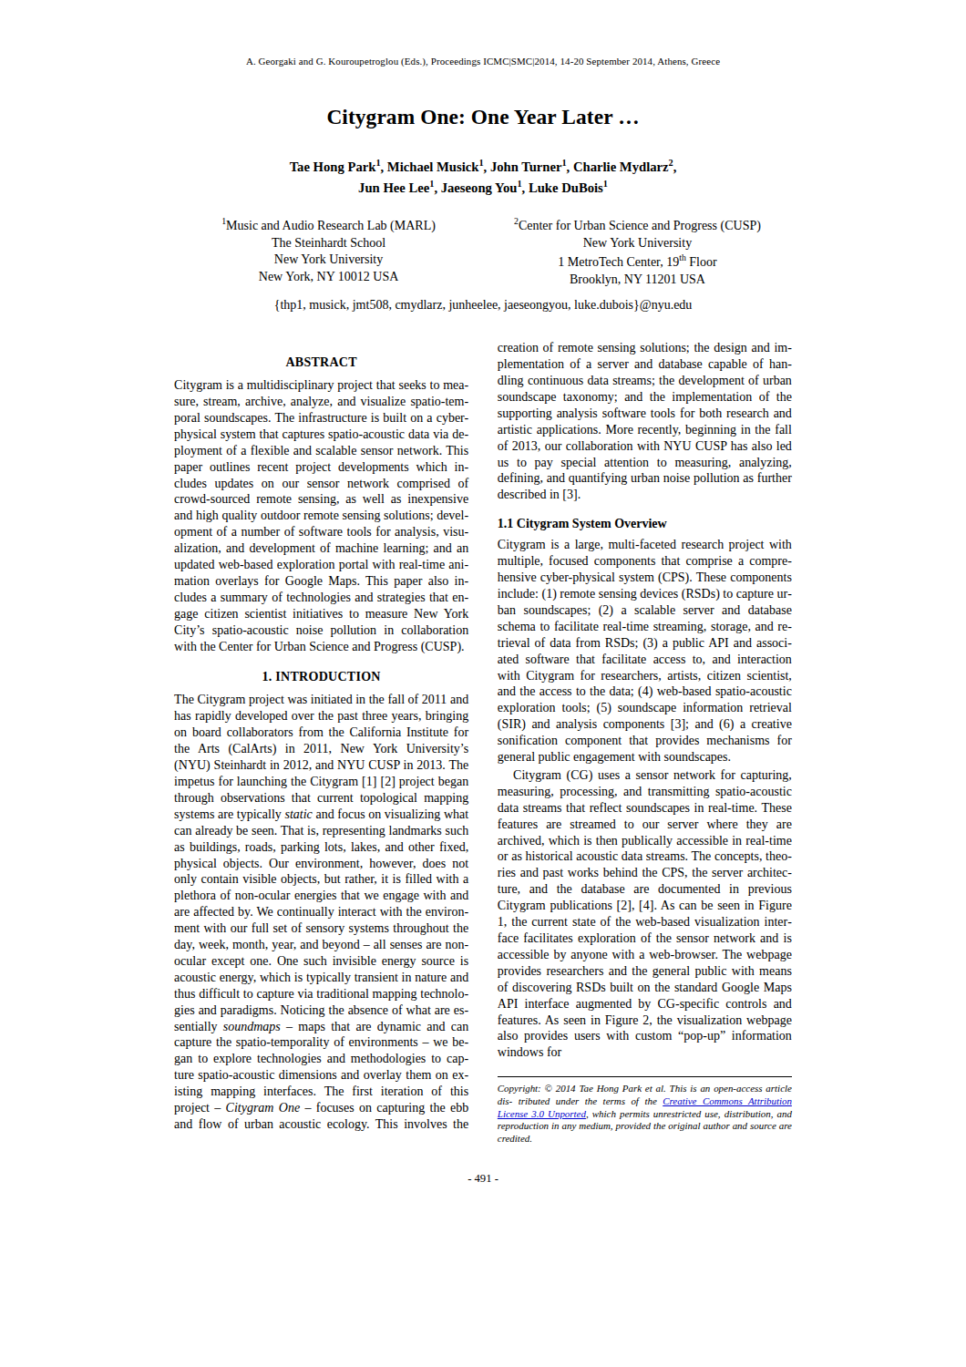A. Georgaki and G. Kouroupetroglou (Eds.), Proceedings ICMC|SMC|2014, 14-20 September 2014, Athens, Greece
Citygram One: One Year Later …
Tae Hong Park1, Michael Musick1, John Turner1, Charlie Mydlarz2,
Jun Hee Lee1, Jaeseong You1, Luke DuBois1
| 1 Music and Audio Research Lab (MARL) The Steinhardt School New York University New York, NY 10012 USA | 2 Center for Urban Science and Progress (CUSP) New York University 1 MetroTech Center, 19 th Floor Brooklyn, NY 11201 USA |
{thp1, musick, jmt508, cmydlarz, junheelee, jaeseongyou, luke.dubois}@nyu.edu
ABSTRACT
Citygram is a multidisciplinary project that seeks to measure, stream, archive, analyze, and visualize spatio-temporal soundscapes. The infrastructure is built on a cyber-physical system that captures spatio-acoustic data via deployment of a flexible and scalable sensor network. This paper outlines recent project developments which includes updates on our sensor network comprised of crowd-sourced remote sensing, as well as inexpensive and high quality outdoor remote sensing solutions; development of a number of software tools for analysis, visualization, and development of machine learning; and an updated web-based exploration portal with real-time animation overlays for Google Maps. This paper also includes a summary of technologies and strategies that engage citizen scientist initiatives to measure New York City’s spatio-acoustic noise pollution in collaboration with the Center for Urban Science and Progress (CUSP).
1. INTRODUCTION
The Citygram project was initiated in the fall of 2011 and has rapidly developed over the past three years, bringing on board collaborators from the California Institute for the Arts (CalArts) in 2011, New York University’s (NYU) Steinhardt in 2012, and NYU CUSP in 2013. The impetus for launching the Citygram [1] [2] project began through observations that current topological mapping systems are typically static and focus on visualizing what can already be seen. That is, representing landmarks such as buildings, roads, parking lots, lakes, and other fixed, physical objects. Our environment, however, does not only contain visible objects, but rather, it is filled with a plethora of non-ocular energies that we engage with and are affected by. We continually interact with the environment with our full set of sensory systems throughout the day, week, month, year, and beyond – all senses are non-ocular except one. One such invisible energy source is acoustic energy, which is typically transient in nature and thus difficult to capture via traditional mapping technologies and paradigms. Noticing the absence of what are essentially soundmaps – maps that are dynamic and can capture the spatio-temporality of environments – we began to explore technologies and methodologies to capture spatio-acoustic dimensions and overlay them on existing mapping interfaces. The first iteration of this project – Citygram One – focuses on capturing the ebb and flow of urban acoustic ecology. This involves the creation of remote sensing solutions; the design and implementation of a server and database capable of handling continuous data streams; the development of urban soundscape taxonomy; and the implementation of the supporting analysis software tools for both research and artistic applications. More recently, beginning in the fall of 2013, our collaboration with NYU CUSP has also led us to pay special attention to measuring, analyzing, defining, and quantifying urban noise pollution as further described in [3].
1.1 Citygram System Overview
Citygram is a large, multi-faceted research project with multiple, focused components that comprise a comprehensive cyber-physical system (CPS). These components include: (1) remote sensing devices (RSDs) to capture urban soundscapes; (2) a scalable server and database schema to facilitate real-time streaming, storage, and retrieval of data from RSDs; (3) a public API and associated software that facilitate access to, and interaction with Citygram for researchers, artists, citizen scientist, and the access to the data; (4) web-based spatio-acoustic exploration tools; (5) soundscape information retrieval (SIR) and analysis components [3]; and (6) a creative sonification component that provides mechanisms for general public engagement with soundscapes.
Citygram (CG) uses a sensor network for capturing, measuring, processing, and transmitting spatio-acoustic data streams that reflect soundscapes in real-time. These features are streamed to our server where they are archived, which is then publically accessible in real-time or as historical acoustic data streams. The concepts, theories and past works behind the CPS, the server architecture, and the database are documented in previous Citygram publications [2], [4]. As can be seen in Figure 1, the current state of the web-based visualization interface facilitates exploration of the sensor network and is accessible by anyone with a web-browser. The webpage provides researchers and the general public with means of discovering RSDs built on the standard Google Maps API interface augmented by CG-specific controls and features. As seen in Figure 2, the visualization webpage also provides users with custom “pop-up” information windows for
Copyright: © 2014 Tae Hong Park et al. This is an open-access article dis- tributed under the terms of the Creative Commons Attribution License 3.0 Unported, which permits unrestricted use, distribution, and reproduction in any medium, provided the original author and source are credited.
- 491 -